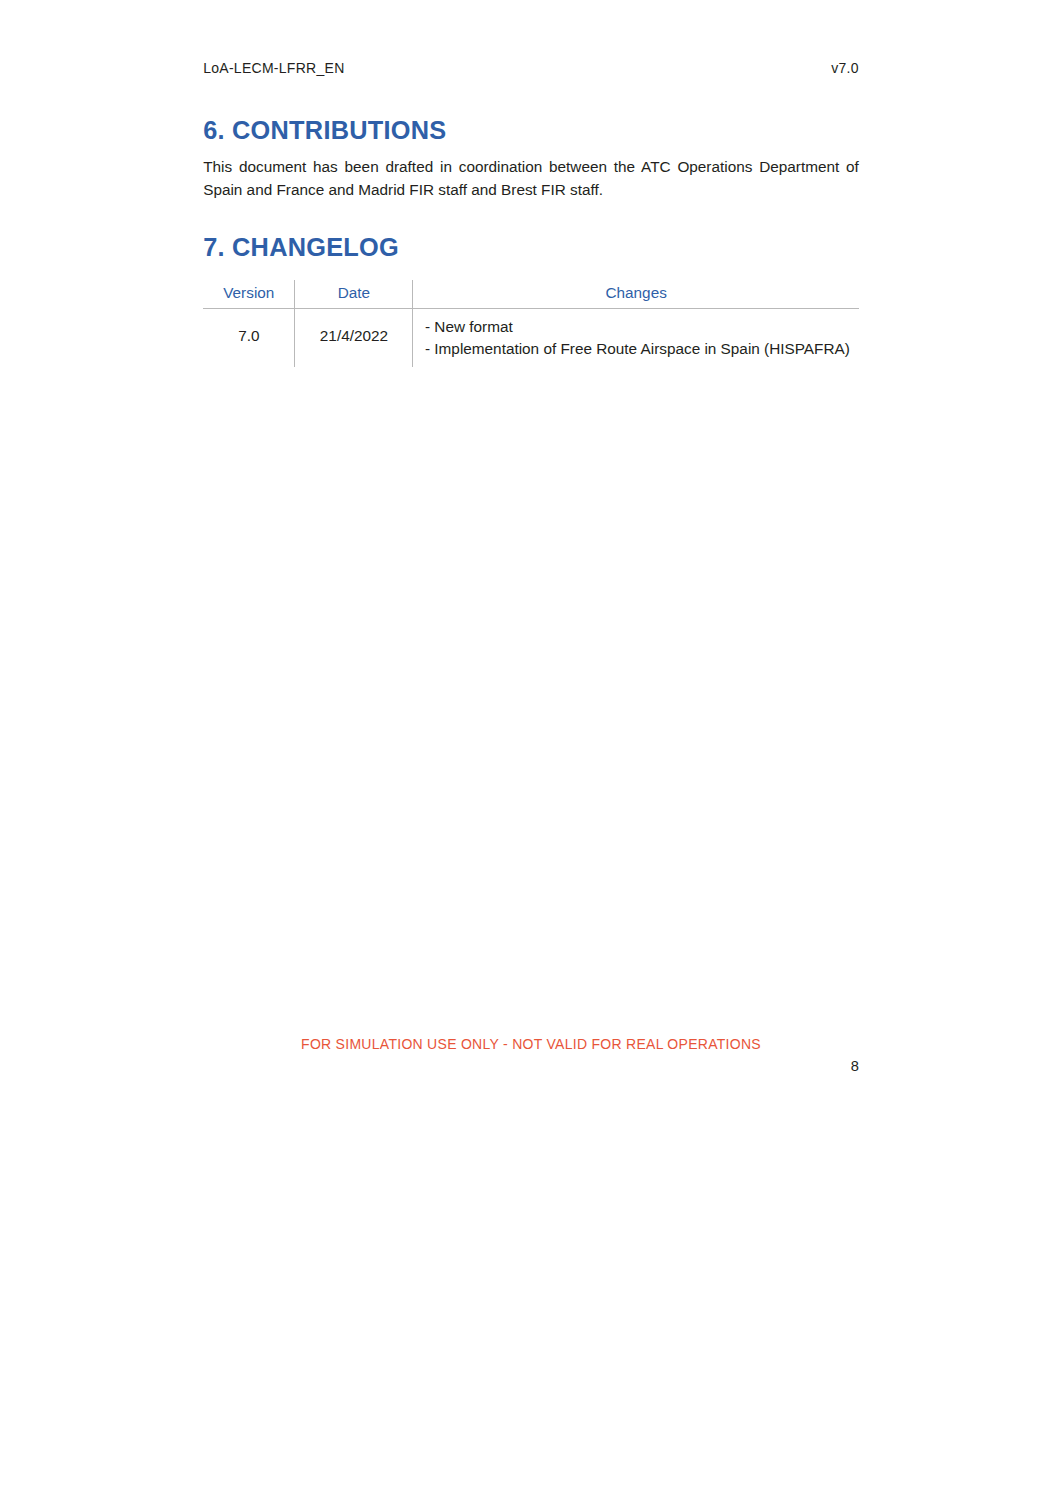LoA-LECM-LFRR_EN v7.0
6. CONTRIBUTIONS
This document has been drafted in coordination between the ATC Operations Department of Spain and France and Madrid FIR staff and Brest FIR staff.
7. CHANGELOG
| Version | Date | Changes |
| --- | --- | --- |
| 7.0 | 21/4/2022 | - New format - Implementation of Free Route Airspace in Spain (HISPAFRA) |
FOR SIMULATION USE ONLY - NOT VALID FOR REAL OPERATIONS
8